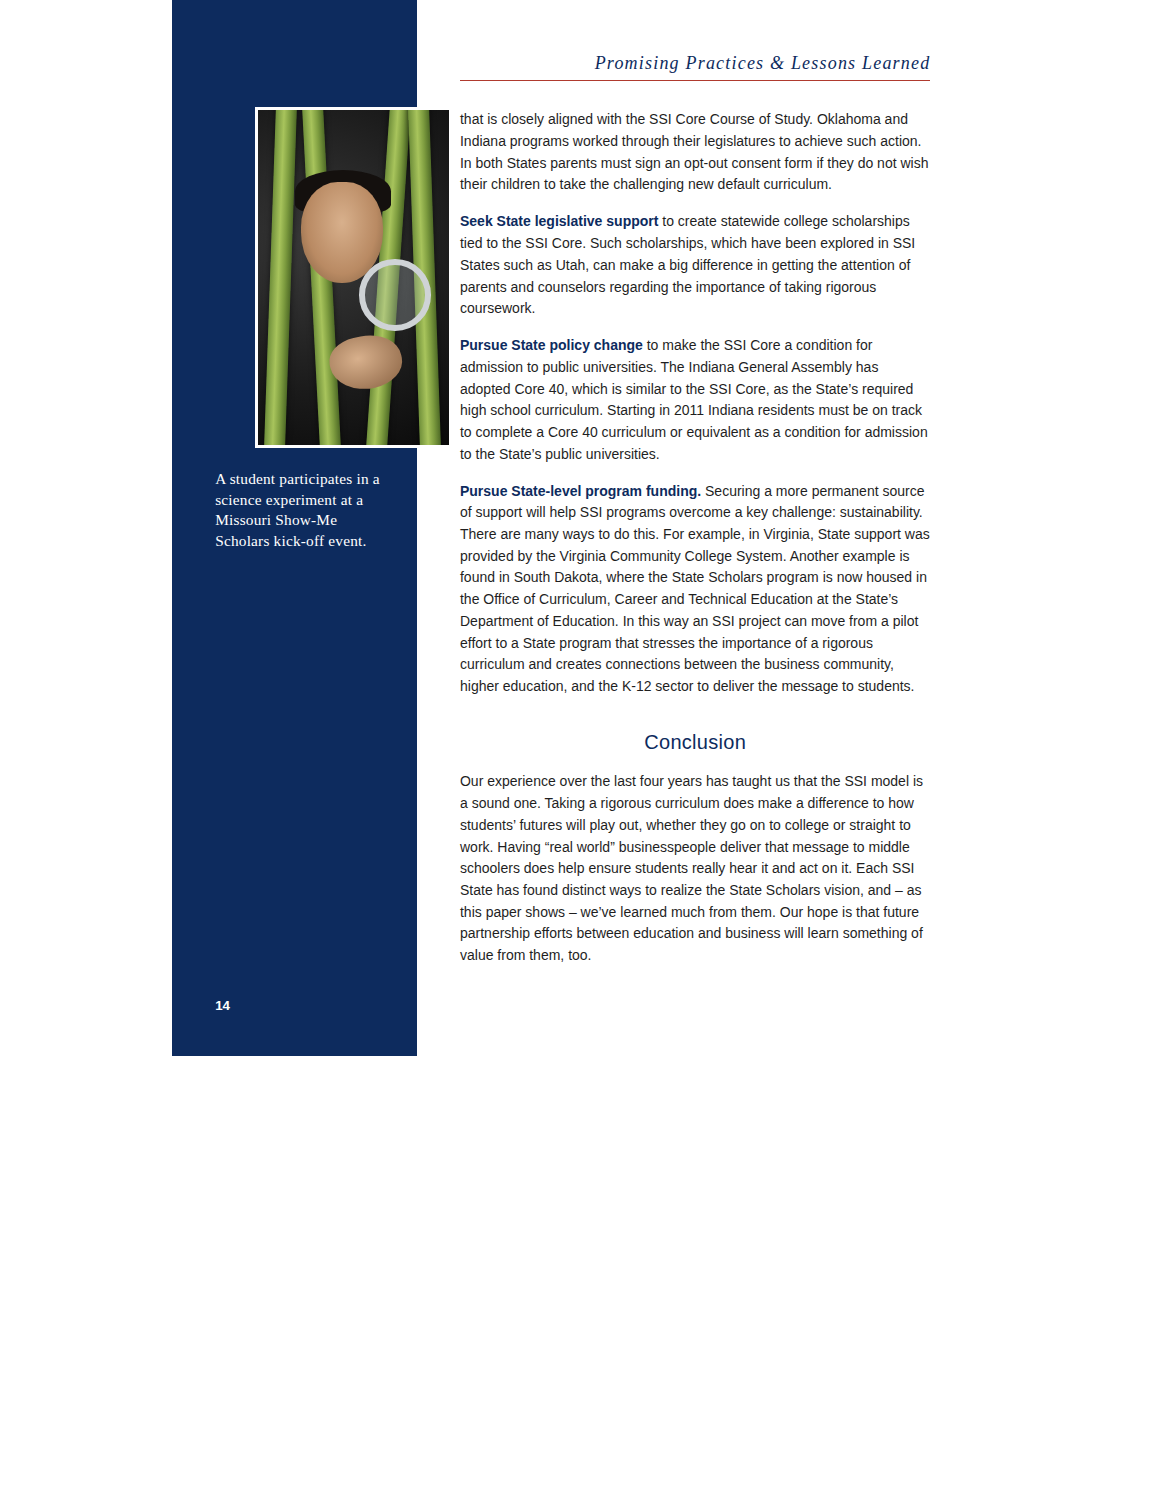A student participates in a science experiment at a Missouri Show-Me Scholars kick-off event.
14
Promising Practices & Lessons Learned
that is closely aligned with the SSI Core Course of Study. Oklahoma and Indiana programs worked through their legislatures to achieve such action. In both States parents must sign an opt-out consent form if they do not wish their children to take the challenging new default curriculum.
Seek State legislative support to create statewide college scholarships tied to the SSI Core. Such scholarships, which have been explored in SSI States such as Utah, can make a big difference in getting the attention of parents and counselors regarding the importance of taking rigorous coursework.
Pursue State policy change to make the SSI Core a condition for admission to public universities. The Indiana General Assembly has adopted Core 40, which is similar to the SSI Core, as the State’s required high school curriculum. Starting in 2011 Indiana residents must be on track to complete a Core 40 curriculum or equivalent as a condition for admission to the State’s public universities.
Pursue State-level program funding. Securing a more permanent source of support will help SSI programs overcome a key challenge: sustainability. There are many ways to do this. For example, in Virginia, State support was provided by the Virginia Community College System. Another example is found in South Dakota, where the State Scholars program is now housed in the Office of Curriculum, Career and Technical Education at the State’s Department of Education. In this way an SSI project can move from a pilot effort to a State program that stresses the importance of a rigorous curriculum and creates connections between the business community, higher education, and the K-12 sector to deliver the message to students.
Conclusion
Our experience over the last four years has taught us that the SSI model is a sound one. Taking a rigorous curriculum does make a difference to how students’ futures will play out, whether they go on to college or straight to work. Having “real world” businesspeople deliver that message to middle schoolers does help ensure students really hear it and act on it. Each SSI State has found distinct ways to realize the State Scholars vision, and – as this paper shows – we’ve learned much from them. Our hope is that future partnership efforts between education and business will learn something of value from them, too.